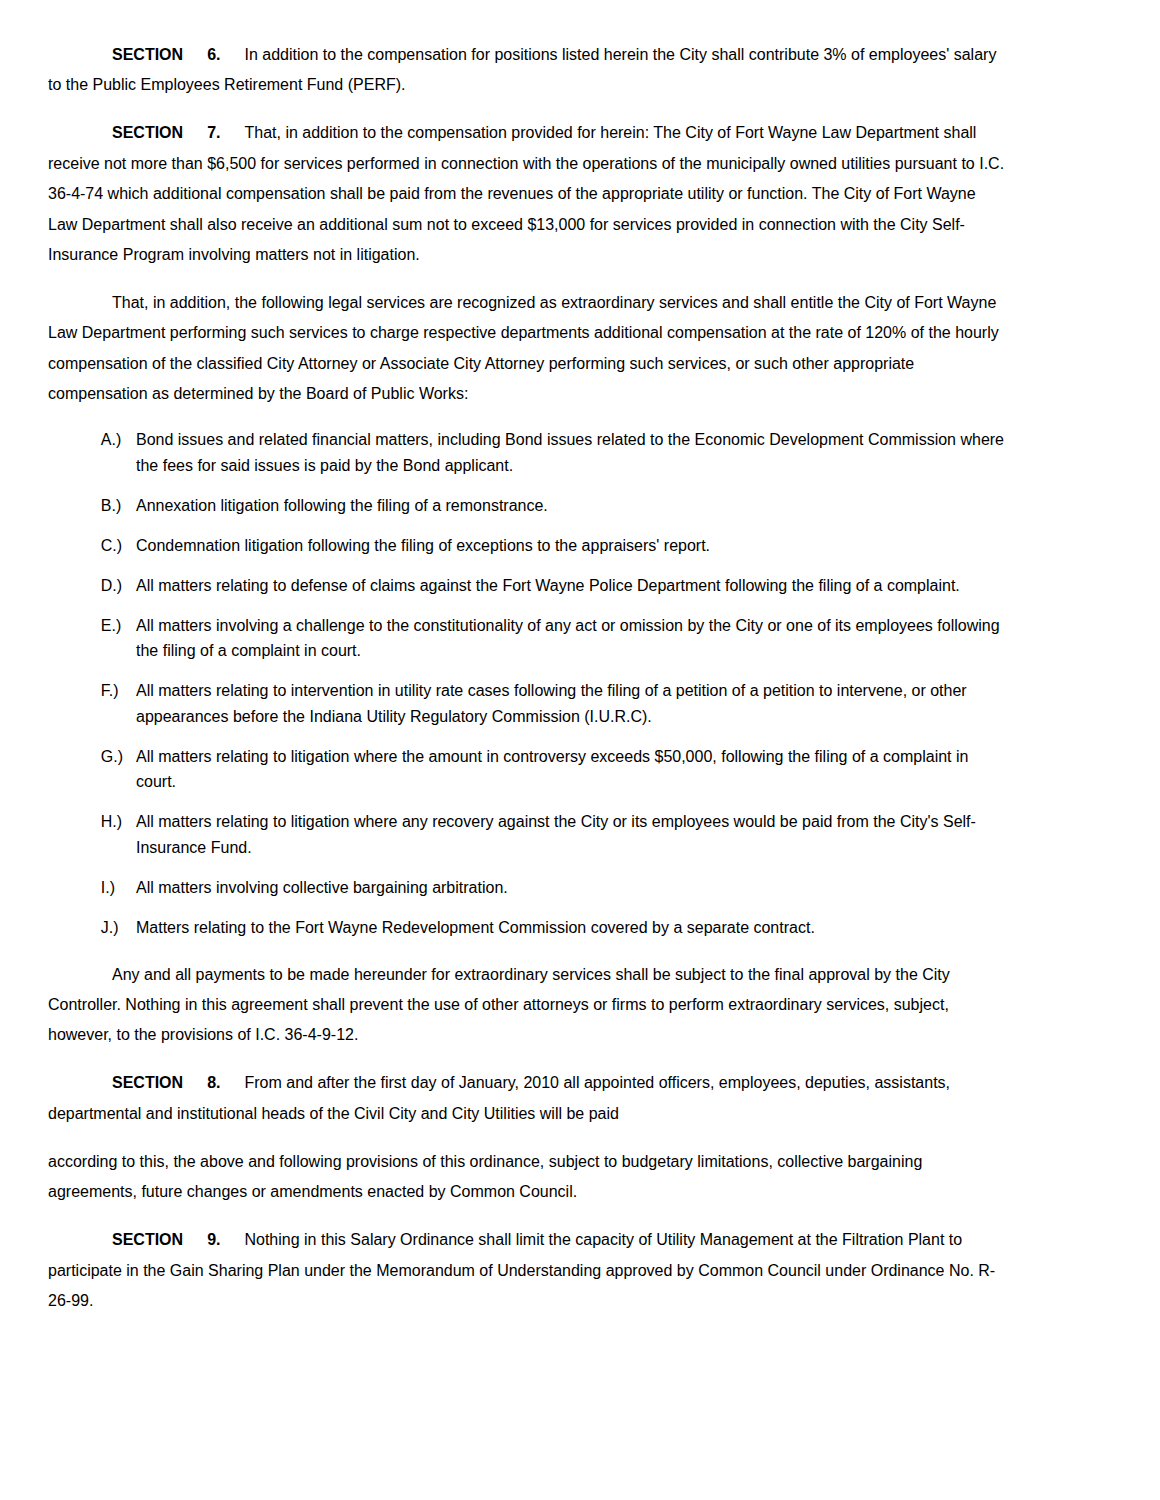SECTION 6. In addition to the compensation for positions listed herein the City shall contribute 3% of employees' salary to the Public Employees Retirement Fund (PERF).
SECTION 7. That, in addition to the compensation provided for herein: The City of Fort Wayne Law Department shall receive not more than $6,500 for services performed in connection with the operations of the municipally owned utilities pursuant to I.C. 36-4-74 which additional compensation shall be paid from the revenues of the appropriate utility or function. The City of Fort Wayne Law Department shall also receive an additional sum not to exceed $13,000 for services provided in connection with the City Self-Insurance Program involving matters not in litigation.
That, in addition, the following legal services are recognized as extraordinary services and shall entitle the City of Fort Wayne Law Department performing such services to charge respective departments additional compensation at the rate of 120% of the hourly compensation of the classified City Attorney or Associate City Attorney performing such services, or such other appropriate compensation as determined by the Board of Public Works:
A.) Bond issues and related financial matters, including Bond issues related to the Economic Development Commission where the fees for said issues is paid by the Bond applicant.
B.) Annexation litigation following the filing of a remonstrance.
C.) Condemnation litigation following the filing of exceptions to the appraisers' report.
D.) All matters relating to defense of claims against the Fort Wayne Police Department following the filing of a complaint.
E.) All matters involving a challenge to the constitutionality of any act or omission by the City or one of its employees following the filing of a complaint in court.
F.) All matters relating to intervention in utility rate cases following the filing of a petition of a petition to intervene, or other appearances before the Indiana Utility Regulatory Commission (I.U.R.C).
G.) All matters relating to litigation where the amount in controversy exceeds $50,000, following the filing of a complaint in court.
H.) All matters relating to litigation where any recovery against the City or its employees would be paid from the City's Self-Insurance Fund.
I.) All matters involving collective bargaining arbitration.
J.) Matters relating to the Fort Wayne Redevelopment Commission covered by a separate contract.
Any and all payments to be made hereunder for extraordinary services shall be subject to the final approval by the City Controller. Nothing in this agreement shall prevent the use of other attorneys or firms to perform extraordinary services, subject, however, to the provisions of I.C. 36-4-9-12.
SECTION 8. From and after the first day of January, 2010 all appointed officers, employees, deputies, assistants, departmental and institutional heads of the Civil City and City Utilities will be paid
according to this, the above and following provisions of this ordinance, subject to budgetary limitations, collective bargaining agreements, future changes or amendments enacted by Common Council.
SECTION 9. Nothing in this Salary Ordinance shall limit the capacity of Utility Management at the Filtration Plant to participate in the Gain Sharing Plan under the Memorandum of Understanding approved by Common Council under Ordinance No. R-26-99.